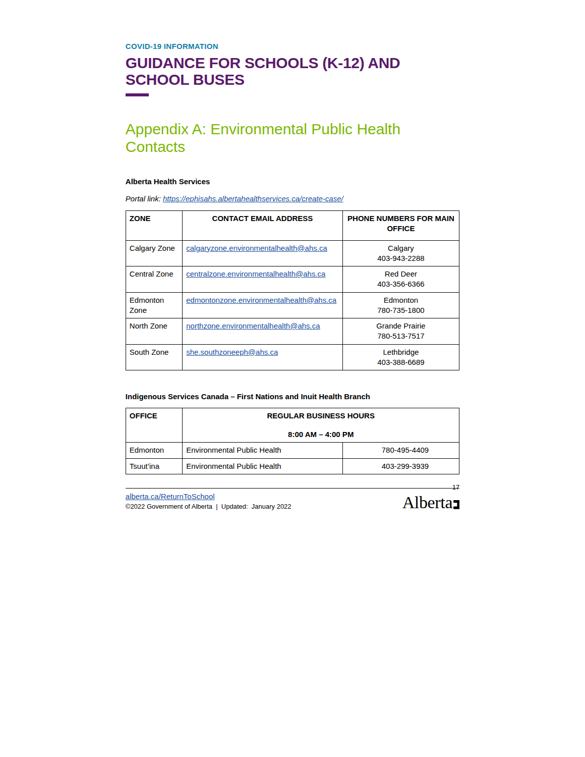COVID-19 INFORMATION
GUIDANCE FOR SCHOOLS (K-12) AND SCHOOL BUSES
Appendix A: Environmental Public Health Contacts
Alberta Health Services
Portal link: https://ephisahs.albertahealthservices.ca/create-case/
| ZONE | CONTACT EMAIL ADDRESS | PHONE NUMBERS FOR MAIN OFFICE |
| --- | --- | --- |
| Calgary Zone | calgaryzone.environmentalhealth@ahs.ca | Calgary 403-943-2288 |
| Central Zone | centralzone.environmentalhealth@ahs.ca | Red Deer 403-356-6366 |
| Edmonton Zone | edmontonzone.environmentalhealth@ahs.ca | Edmonton 780-735-1800 |
| North Zone | northzone.environmentalhealth@ahs.ca | Grande Prairie 780-513-7517 |
| South Zone | she.southzoneeph@ahs.ca | Lethbridge 403-388-6689 |
Indigenous Services Canada – First Nations and Inuit Health Branch
| OFFICE | REGULAR BUSINESS HOURS 8:00 AM – 4:00 PM |
| --- | --- |
| Edmonton | Environmental Public Health | 780-495-4409 |
| Tsuut’ina | Environmental Public Health | 403-299-3939 |
alberta.ca/ReturnToSchool
©2022 Government of Alberta | Updated: January 2022
17
Alberta